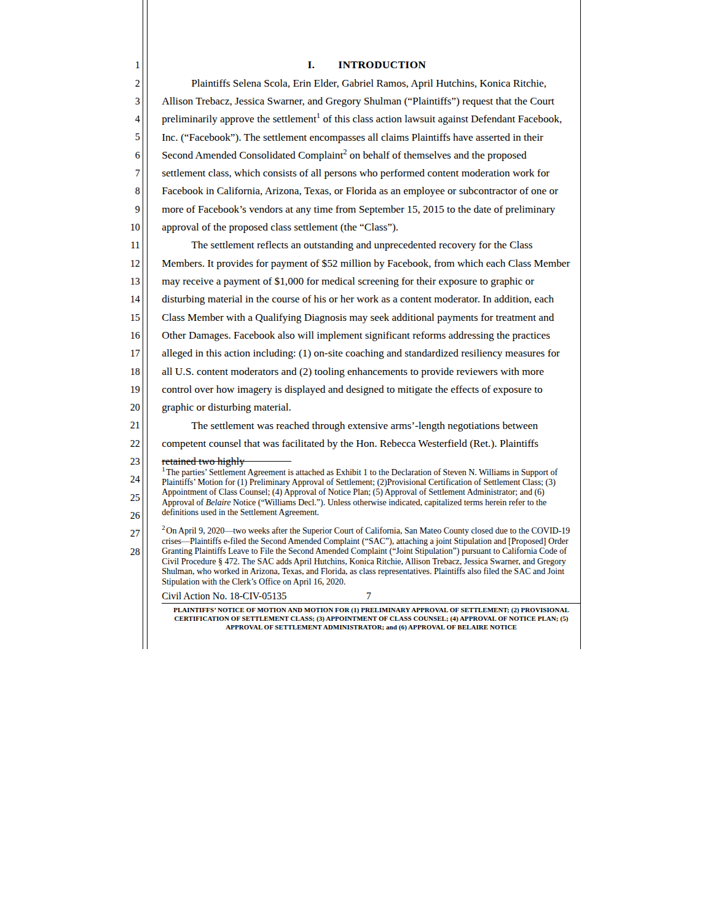1
2
3
4
5
6
7
8
9
10
11
12
13
14
15
16
17
18
19
20
21
22
23
24
25
26
27
28
I. INTRODUCTION
Plaintiffs Selena Scola, Erin Elder, Gabriel Ramos, April Hutchins, Konica Ritchie, Allison Trebacz, Jessica Swarner, and Gregory Shulman (“Plaintiffs”) request that the Court preliminarily approve the settlement1 of this class action lawsuit against Defendant Facebook, Inc. (“Facebook”). The settlement encompasses all claims Plaintiffs have asserted in their Second Amended Consolidated Complaint2 on behalf of themselves and the proposed settlement class, which consists of all persons who performed content moderation work for Facebook in California, Arizona, Texas, or Florida as an employee or subcontractor of one or more of Facebook’s vendors at any time from September 15, 2015 to the date of preliminary approval of the proposed class settlement (the “Class”).
The settlement reflects an outstanding and unprecedented recovery for the Class Members. It provides for payment of $52 million by Facebook, from which each Class Member may receive a payment of $1,000 for medical screening for their exposure to graphic or disturbing material in the course of his or her work as a content moderator. In addition, each Class Member with a Qualifying Diagnosis may seek additional payments for treatment and Other Damages. Facebook also will implement significant reforms addressing the practices alleged in this action including: (1) on-site coaching and standardized resiliency measures for all U.S. content moderators and (2) tooling enhancements to provide reviewers with more control over how imagery is displayed and designed to mitigate the effects of exposure to graphic or disturbing material.
The settlement was reached through extensive arms’-length negotiations between competent counsel that was facilitated by the Hon. Rebecca Westerfield (Ret.). Plaintiffs retained two highly
1 The parties’ Settlement Agreement is attached as Exhibit 1 to the Declaration of Steven N. Williams in Support of Plaintiffs’ Motion for (1) Preliminary Approval of Settlement; (2)Provisional Certification of Settlement Class; (3) Appointment of Class Counsel; (4) Approval of Notice Plan; (5) Approval of Settlement Administrator; and (6) Approval of Belaire Notice (“Williams Decl.”). Unless otherwise indicated, capitalized terms herein refer to the definitions used in the Settlement Agreement.
2 On April 9, 2020—two weeks after the Superior Court of California, San Mateo County closed due to the COVID-19 crises—Plaintiffs e-filed the Second Amended Complaint (“SAC”), attaching a joint Stipulation and [Proposed] Order Granting Plaintiffs Leave to File the Second Amended Complaint (“Joint Stipulation”) pursuant to California Code of Civil Procedure § 472. The SAC adds April Hutchins, Konica Ritchie, Allison Trebacz, Jessica Swarner, and Gregory Shulman, who worked in Arizona, Texas, and Florida, as class representatives. Plaintiffs also filed the SAC and Joint Stipulation with the Clerk’s Office on April 16, 2020.
Civil Action No. 18-CIV-05135 7
PLAINTIFFS’ NOTICE OF MOTION AND MOTION FOR (1) PRELIMINARY APPROVAL OF SETTLEMENT; (2) PROVISIONAL CERTIFICATION OF SETTLEMENT CLASS; (3) APPOINTMENT OF CLASS COUNSEL; (4) APPROVAL OF NOTICE PLAN; (5) APPROVAL OF SETTLEMENT ADMINISTRATOR; and (6) APPROVAL OF BELAIRE NOTICE